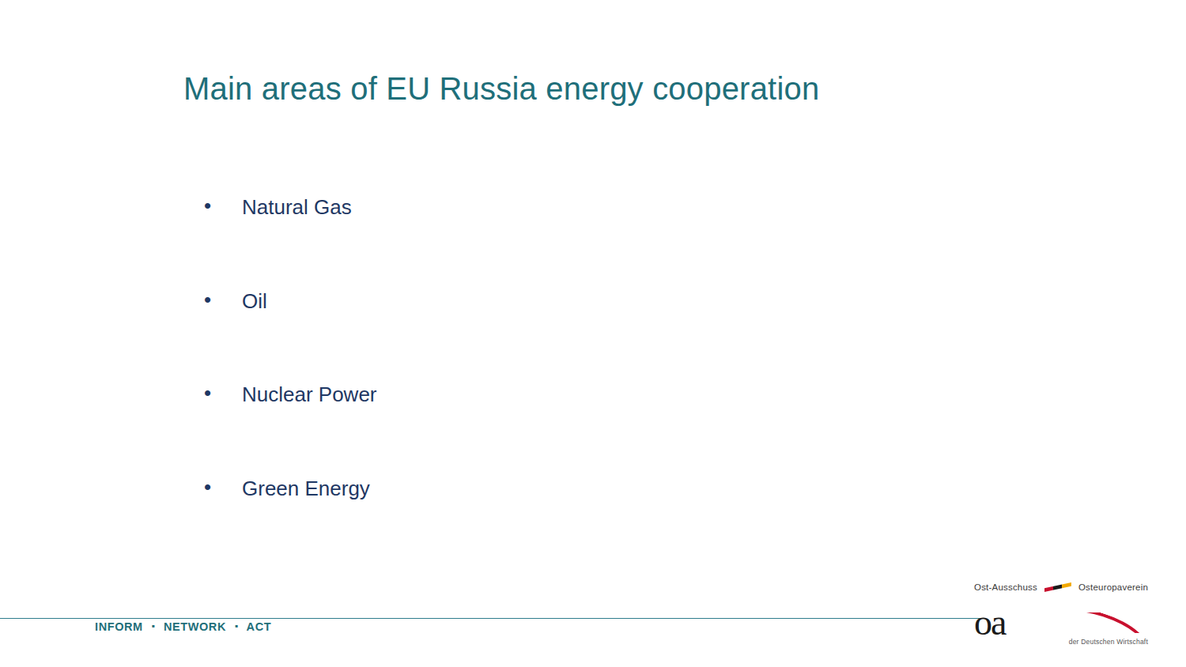Main areas of EU Russia energy cooperation
Natural Gas
Oil
Nuclear Power
Green Energy
INFORM ▪ NETWORK ▪ ACT
Ost-Ausschuss Osteuropaverein
oa
der Deutschen Wirtschaft